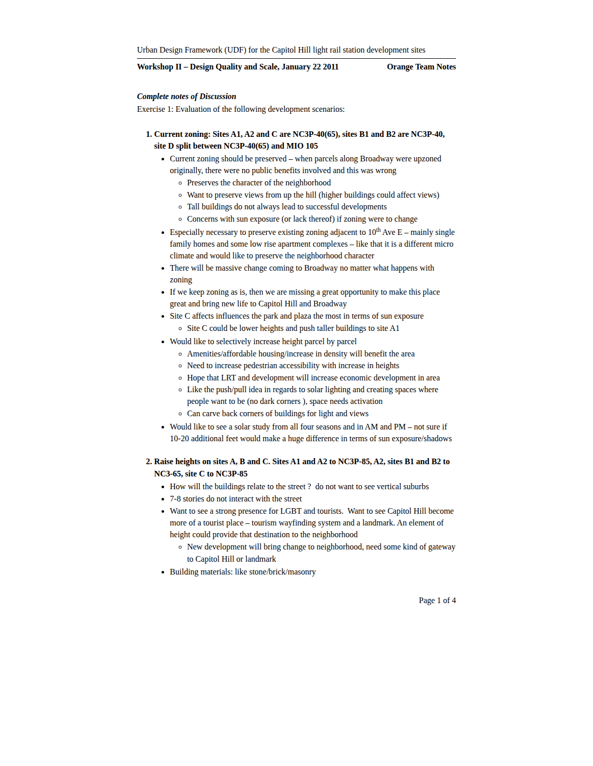Urban Design Framework (UDF) for the Capitol Hill light rail station development sites
Workshop II – Design Quality and Scale, January 22 2011 Orange Team Notes
Complete notes of Discussion
Exercise 1: Evaluation of the following development scenarios:
Current zoning: Sites A1, A2 and C are NC3P-40(65), sites B1 and B2 are NC3P-40, site D split between NC3P-40(65) and MIO 105
Current zoning should be preserved – when parcels along Broadway were upzoned originally, there were no public benefits involved and this was wrong
Preserves the character of the neighborhood
Want to preserve views from up the hill (higher buildings could affect views)
Tall buildings do not always lead to successful developments
Concerns with sun exposure (or lack thereof) if zoning were to change
Especially necessary to preserve existing zoning adjacent to 10th Ave E – mainly single family homes and some low rise apartment complexes – like that it is a different micro climate and would like to preserve the neighborhood character
There will be massive change coming to Broadway no matter what happens with zoning
If we keep zoning as is, then we are missing a great opportunity to make this place great and bring new life to Capitol Hill and Broadway
Site C affects influences the park and plaza the most in terms of sun exposure
Site C could be lower heights and push taller buildings to site A1
Would like to selectively increase height parcel by parcel
Amenities/affordable housing/increase in density will benefit the area
Need to increase pedestrian accessibility with increase in heights
Hope that LRT and development will increase economic development in area
Like the push/pull idea in regards to solar lighting and creating spaces where people want to be (no dark corners ), space needs activation
Can carve back corners of buildings for light and views
Would like to see a solar study from all four seasons and in AM and PM – not sure if 10-20 additional feet would make a huge difference in terms of sun exposure/shadows
Raise heights on sites A, B and C. Sites A1 and A2 to NC3P-85, A2, sites B1 and B2 to NC3-65, site C to NC3P-85
How will the buildings relate to the street ? do not want to see vertical suburbs
7-8 stories do not interact with the street
Want to see a strong presence for LGBT and tourists. Want to see Capitol Hill become more of a tourist place – tourism wayfinding system and a landmark. An element of height could provide that destination to the neighborhood
New development will bring change to neighborhood, need some kind of gateway to Capitol Hill or landmark
Building materials: like stone/brick/masonry
Page 1 of 4